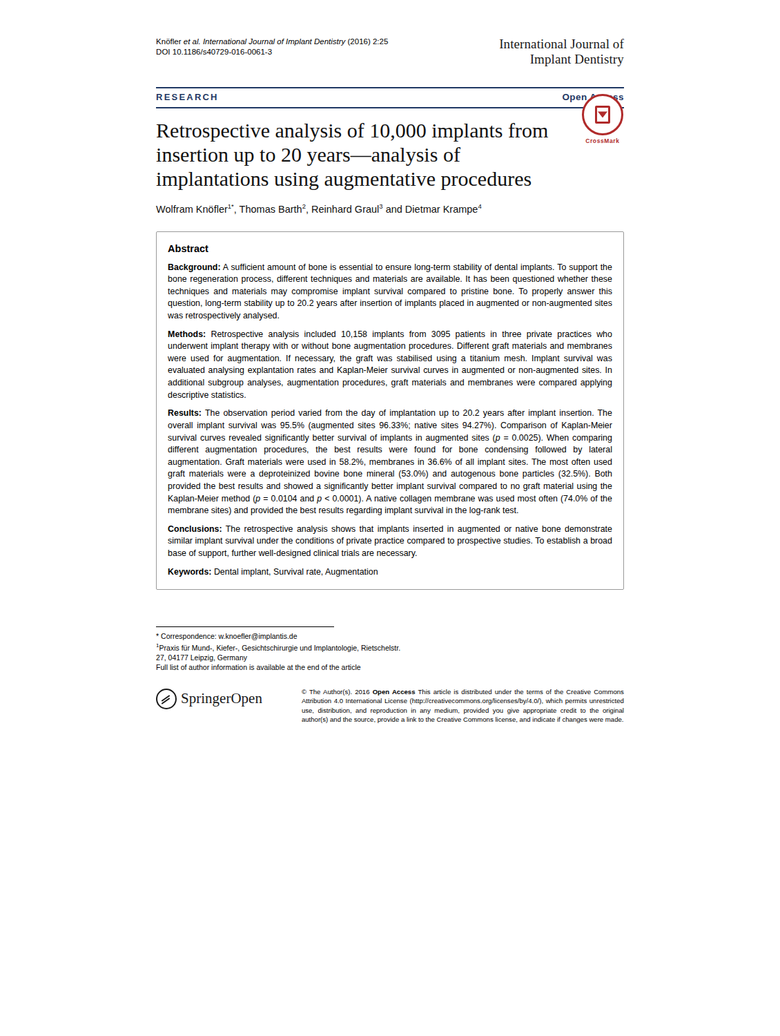Knöfler et al. International Journal of Implant Dentistry (2016) 2:25
DOI 10.1186/s40729-016-0061-3
International Journal of
Implant Dentistry
Research
Open Access
CrossMark
Retrospective analysis of 10,000 implants from insertion up to 20 years—analysis of implantations using augmentative procedures
Wolfram Knöfler1*, Thomas Barth2, Reinhard Graul3 and Dietmar Krampe4
Abstract
Background: A sufficient amount of bone is essential to ensure long-term stability of dental implants. To support the bone regeneration process, different techniques and materials are available. It has been questioned whether these techniques and materials may compromise implant survival compared to pristine bone. To properly answer this question, long-term stability up to 20.2 years after insertion of implants placed in augmented or non-augmented sites was retrospectively analysed.
Methods: Retrospective analysis included 10,158 implants from 3095 patients in three private practices who underwent implant therapy with or without bone augmentation procedures. Different graft materials and membranes were used for augmentation. If necessary, the graft was stabilised using a titanium mesh. Implant survival was evaluated analysing explantation rates and Kaplan-Meier survival curves in augmented or non-augmented sites. In additional subgroup analyses, augmentation procedures, graft materials and membranes were compared applying descriptive statistics.
Results: The observation period varied from the day of implantation up to 20.2 years after implant insertion. The overall implant survival was 95.5% (augmented sites 96.33%; native sites 94.27%). Comparison of Kaplan-Meier survival curves revealed significantly better survival of implants in augmented sites (p = 0.0025). When comparing different augmentation procedures, the best results were found for bone condensing followed by lateral augmentation. Graft materials were used in 58.2%, membranes in 36.6% of all implant sites. The most often used graft materials were a deproteinized bovine bone mineral (53.0%) and autogenous bone particles (32.5%). Both provided the best results and showed a significantly better implant survival compared to no graft material using the Kaplan-Meier method (p = 0.0104 and p < 0.0001). A native collagen membrane was used most often (74.0% of the membrane sites) and provided the best results regarding implant survival in the log-rank test.
Conclusions: The retrospective analysis shows that implants inserted in augmented or native bone demonstrate similar implant survival under the conditions of private practice compared to prospective studies. To establish a broad base of support, further well-designed clinical trials are necessary.
Keywords: Dental implant, Survival rate, Augmentation
* Correspondence: w.knoefler@implantis.de
1Praxis für Mund-, Kiefer-, Gesichtschirurgie und Implantologie, Rietschelstr.
27, 04177 Leipzig, Germany
Full list of author information is available at the end of the article
SpringerOpen
© The Author(s). 2016 Open Access This article is distributed under the terms of the Creative Commons Attribution 4.0 International License (http://creativecommons.org/licenses/by/4.0/), which permits unrestricted use, distribution, and reproduction in any medium, provided you give appropriate credit to the original author(s) and the source, provide a link to the Creative Commons license, and indicate if changes were made.